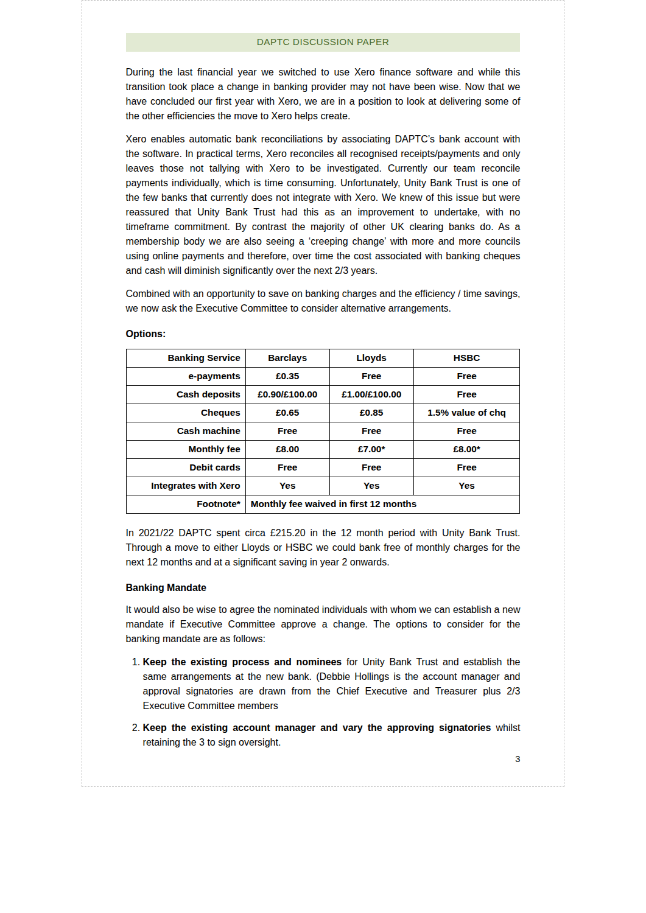DAPTC DISCUSSION PAPER
During the last financial year we switched to use Xero finance software and while this transition took place a change in banking provider may not have been wise. Now that we have concluded our first year with Xero, we are in a position to look at delivering some of the other efficiencies the move to Xero helps create.
Xero enables automatic bank reconciliations by associating DAPTC’s bank account with the software. In practical terms, Xero reconciles all recognised receipts/payments and only leaves those not tallying with Xero to be investigated. Currently our team reconcile payments individually, which is time consuming. Unfortunately, Unity Bank Trust is one of the few banks that currently does not integrate with Xero. We knew of this issue but were reassured that Unity Bank Trust had this as an improvement to undertake, with no timeframe commitment. By contrast the majority of other UK clearing banks do. As a membership body we are also seeing a ‘creeping change’ with more and more councils using online payments and therefore, over time the cost associated with banking cheques and cash will diminish significantly over the next 2/3 years.
Combined with an opportunity to save on banking charges and the efficiency / time savings, we now ask the Executive Committee to consider alternative arrangements.
Options:
| Banking Service | Barclays | Lloyds | HSBC |
| --- | --- | --- | --- |
| e-payments | £0.35 | Free | Free |
| Cash deposits | £0.90/£100.00 | £1.00/£100.00 | Free |
| Cheques | £0.65 | £0.85 | 1.5% value of chq |
| Cash machine | Free | Free | Free |
| Monthly fee | £8.00 | £7.00* | £8.00* |
| Debit cards | Free | Free | Free |
| Integrates with Xero | Yes | Yes | Yes |
| Footnote* | Monthly fee waived in first 12 months |
In 2021/22 DAPTC spent circa £215.20 in the 12 month period with Unity Bank Trust. Through a move to either Lloyds or HSBC we could bank free of monthly charges for the next 12 months and at a significant saving in year 2 onwards.
Banking Mandate
It would also be wise to agree the nominated individuals with whom we can establish a new mandate if Executive Committee approve a change. The options to consider for the banking mandate are as follows:
Keep the existing process and nominees for Unity Bank Trust and establish the same arrangements at the new bank. (Debbie Hollings is the account manager and approval signatories are drawn from the Chief Executive and Treasurer plus 2/3 Executive Committee members
Keep the existing account manager and vary the approving signatories whilst retaining the 3 to sign oversight.
3